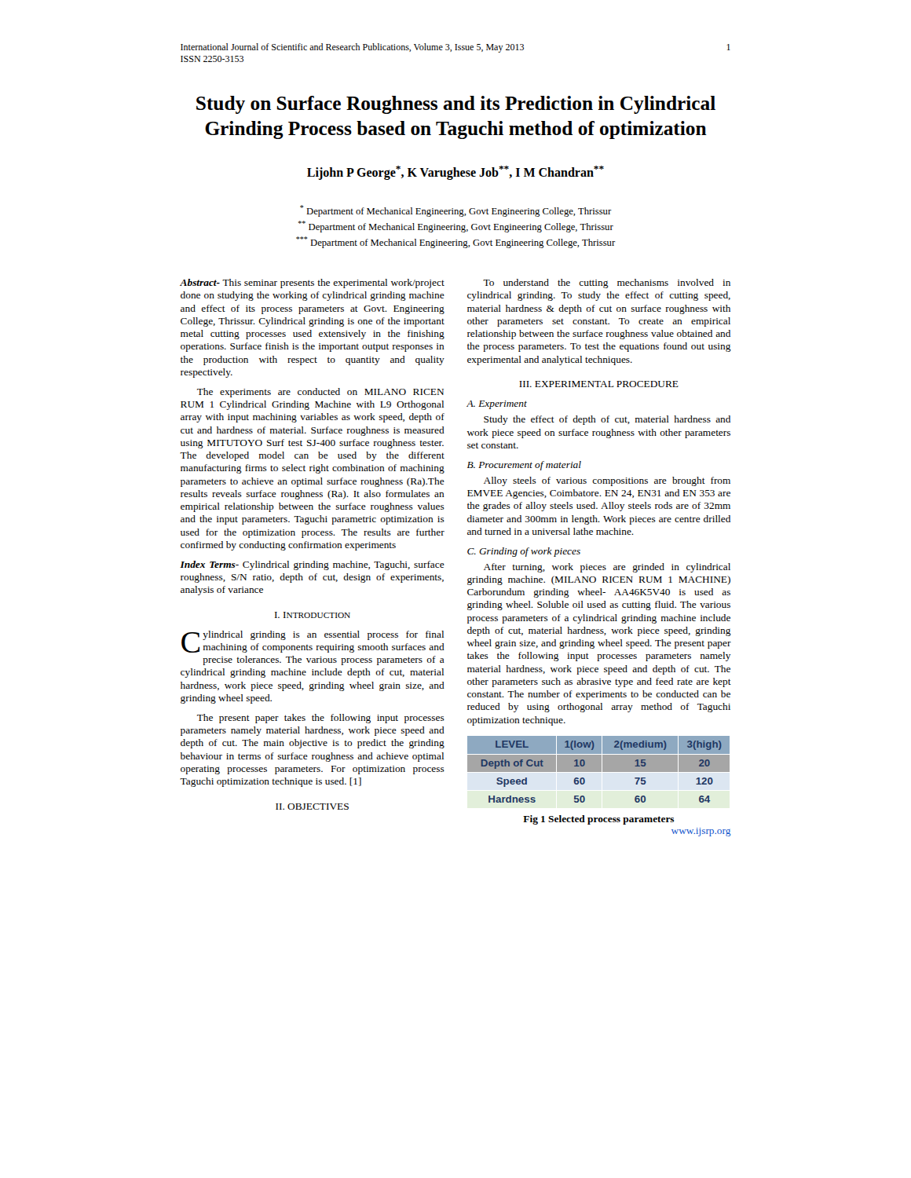International Journal of Scientific and Research Publications, Volume 3, Issue 5, May 2013
ISSN 2250-3153 1
Study on Surface Roughness and its Prediction in Cylindrical Grinding Process based on Taguchi method of optimization
Lijohn P George*, K Varughese Job**, I M Chandran**
* Department of Mechanical Engineering, Govt Engineering College, Thrissur
** Department of Mechanical Engineering, Govt Engineering College, Thrissur
*** Department of Mechanical Engineering, Govt Engineering College, Thrissur
Abstract- This seminar presents the experimental work/project done on studying the working of cylindrical grinding machine and effect of its process parameters at Govt. Engineering College, Thrissur. Cylindrical grinding is one of the important metal cutting processes used extensively in the finishing operations. Surface finish is the important output responses in the production with respect to quantity and quality respectively.
The experiments are conducted on MILANO RICEN RUM 1 Cylindrical Grinding Machine with L9 Orthogonal array with input machining variables as work speed, depth of cut and hardness of material. Surface roughness is measured using MITUTOYO Surf test SJ-400 surface roughness tester. The developed model can be used by the different manufacturing firms to select right combination of machining parameters to achieve an optimal surface roughness (Ra).The results reveals surface roughness (Ra). It also formulates an empirical relationship between the surface roughness values and the input parameters. Taguchi parametric optimization is used for the optimization process. The results are further confirmed by conducting confirmation experiments
Index Terms- Cylindrical grinding machine, Taguchi, surface roughness, S/N ratio, depth of cut, design of experiments, analysis of variance
I. INTRODUCTION
Cylindrical grinding is an essential process for final machining of components requiring smooth surfaces and precise tolerances. The various process parameters of a cylindrical grinding machine include depth of cut, material hardness, work piece speed, grinding wheel grain size, and grinding wheel speed.
The present paper takes the following input processes parameters namely material hardness, work piece speed and depth of cut. The main objective is to predict the grinding behaviour in terms of surface roughness and achieve optimal operating processes parameters. For optimization process Taguchi optimization technique is used. [1]
II. OBJECTIVES
To understand the cutting mechanisms involved in cylindrical grinding. To study the effect of cutting speed, material hardness & depth of cut on surface roughness with other parameters set constant. To create an empirical relationship between the surface roughness value obtained and the process parameters. To test the equations found out using experimental and analytical techniques.
III. EXPERIMENTAL PROCEDURE
A. Experiment
Study the effect of depth of cut, material hardness and work piece speed on surface roughness with other parameters set constant.
B. Procurement of material
Alloy steels of various compositions are brought from EMVEE Agencies, Coimbatore. EN 24, EN31 and EN 353 are the grades of alloy steels used. Alloy steels rods are of 32mm diameter and 300mm in length. Work pieces are centre drilled and turned in a universal lathe machine.
C. Grinding of work pieces
After turning, work pieces are grinded in cylindrical grinding machine. (MILANO RICEN RUM 1 MACHINE) Carborundum grinding wheel- AA46K5V40 is used as grinding wheel. Soluble oil used as cutting fluid. The various process parameters of a cylindrical grinding machine include depth of cut, material hardness, work piece speed, grinding wheel grain size, and grinding wheel speed. The present paper takes the following input processes parameters namely material hardness, work piece speed and depth of cut. The other parameters such as abrasive type and feed rate are kept constant. The number of experiments to be conducted can be reduced by using orthogonal array method of Taguchi optimization technique.
| LEVEL | 1(low) | 2(medium) | 3(high) |
| --- | --- | --- | --- |
| Depth of Cut | 10 | 15 | 20 |
| Speed | 60 | 75 | 120 |
| Hardness | 50 | 60 | 64 |
Fig 1 Selected process parameters
www.ijsrp.org